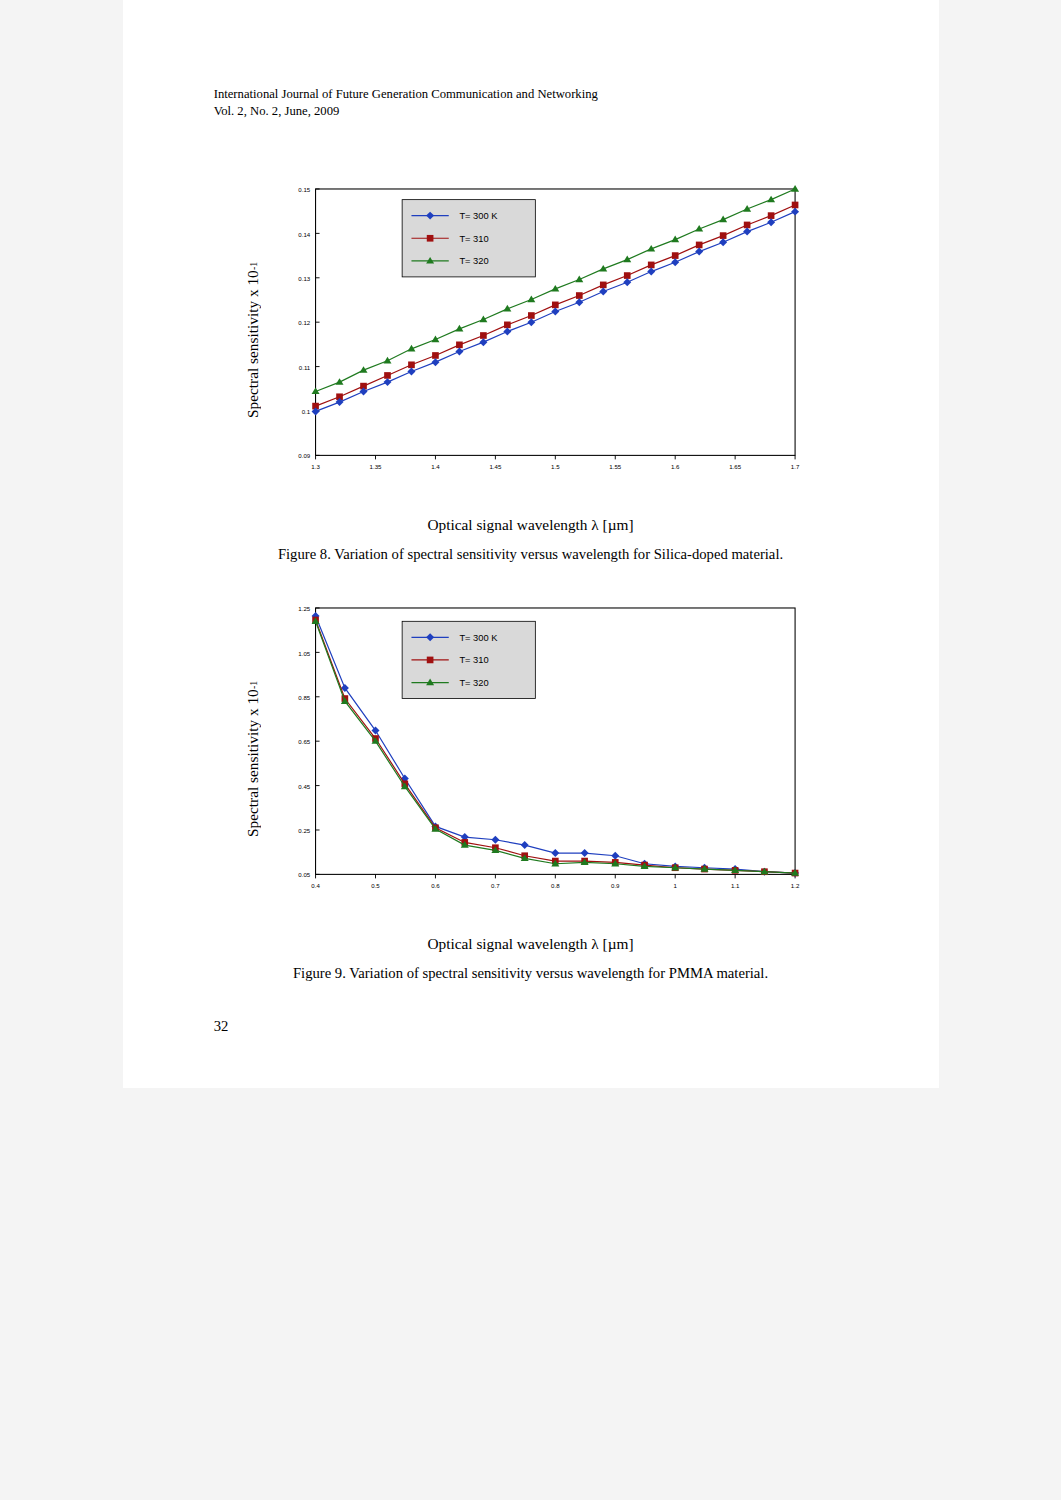International Journal of Future Generation Communication and Networking
Vol. 2, No. 2, June, 2009
Spectral sensitivity x 10-1
0.15 0.14 0.13 0.12 0.11 0.1 0.09 1.3 1.35 1.4 1.45 1.5 1.55 1.6 1.65 1.7 T= 300 K T= 310 T= 320
Optical signal wavelength λ [µm]
Figure 8. Variation of spectral sensitivity versus wavelength for Silica-doped material.
Spectral sensitivity x 10-1
1.25 1.05 0.85 0.65 0.45 0.25 0.05 0.4 0.5 0.6 0.7 0.8 0.9 1 1.1 1.2 T= 300 K T= 310 T= 320
Optical signal wavelength λ [µm]
Figure 9. Variation of spectral sensitivity versus wavelength for PMMA material.
32